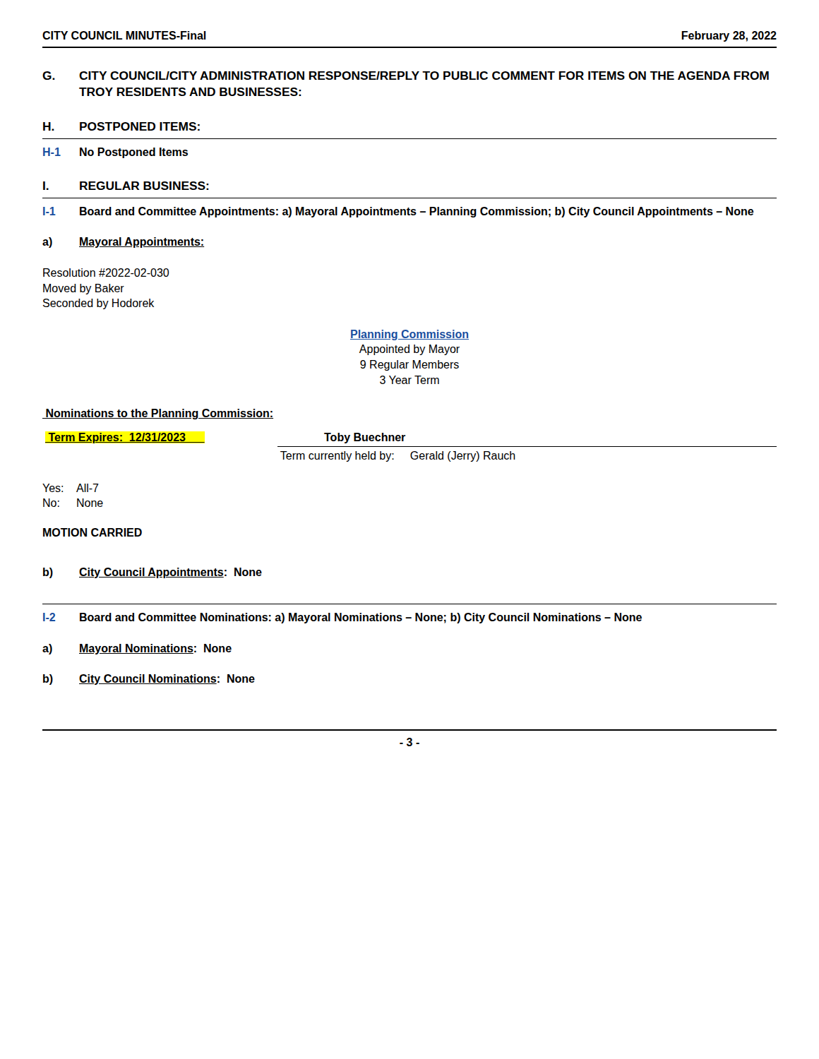CITY COUNCIL MINUTES-Final February 28, 2022
G.
CITY COUNCIL/CITY ADMINISTRATION RESPONSE/REPLY TO PUBLIC COMMENT FOR ITEMS ON THE AGENDA FROM TROY RESIDENTS AND BUSINESSES:
H.
POSTPONED ITEMS:
H-1
No Postponed Items
I.
REGULAR BUSINESS:
I-1
Board and Committee Appointments: a) Mayoral Appointments – Planning Commission; b) City Council Appointments – None
a)
Mayoral Appointments:
Resolution #2022-02-030
Moved by Baker
Seconded by Hodorek
Planning Commission
Appointed by Mayor
9 Regular Members
3 Year Term
Nominations to the Planning Commission:
| Term Expires: 12/31/2023 | Toby Buechner |
| | Term currently held by: Gerald (Jerry) Rauch |
Yes: All-7
No: None
MOTION CARRIED
b)
City Council Appointments: None
I-2
Board and Committee Nominations: a) Mayoral Nominations – None; b) City Council Nominations – None
a)
Mayoral Nominations: None
b)
City Council Nominations: None
- 3 -